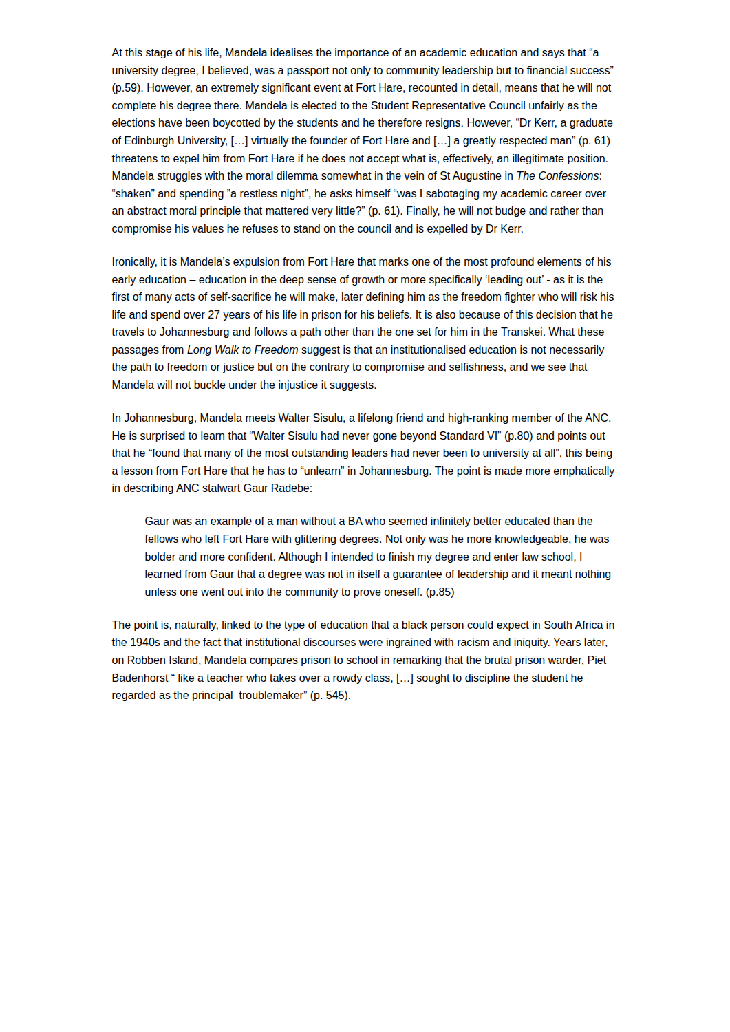At this stage of his life, Mandela idealises the importance of an academic education and says that “a university degree, I believed, was a passport not only to community leadership but to financial success” (p.59). However, an extremely significant event at Fort Hare, recounted in detail, means that he will not complete his degree there. Mandela is elected to the Student Representative Council unfairly as the elections have been boycotted by the students and he therefore resigns. However, “Dr Kerr, a graduate of Edinburgh University, […] virtually the founder of Fort Hare and […] a greatly respected man” (p. 61) threatens to expel him from Fort Hare if he does not accept what is, effectively, an illegitimate position. Mandela struggles with the moral dilemma somewhat in the vein of St Augustine in The Confessions: “shaken” and spending ”a restless night”, he asks himself “was I sabotaging my academic career over an abstract moral principle that mattered very little?” (p. 61). Finally, he will not budge and rather than compromise his values he refuses to stand on the council and is expelled by Dr Kerr.
Ironically, it is Mandela’s expulsion from Fort Hare that marks one of the most profound elements of his early education – education in the deep sense of growth or more specifically ‘leading out’ - as it is the first of many acts of self-sacrifice he will make, later defining him as the freedom fighter who will risk his life and spend over 27 years of his life in prison for his beliefs. It is also because of this decision that he travels to Johannesburg and follows a path other than the one set for him in the Transkei. What these passages from Long Walk to Freedom suggest is that an institutionalised education is not necessarily the path to freedom or justice but on the contrary to compromise and selfishness, and we see that Mandela will not buckle under the injustice it suggests.
In Johannesburg, Mandela meets Walter Sisulu, a lifelong friend and high-ranking member of the ANC. He is surprised to learn that “Walter Sisulu had never gone beyond Standard VI” (p.80) and points out that he “found that many of the most outstanding leaders had never been to university at all”, this being a lesson from Fort Hare that he has to “unlearn” in Johannesburg. The point is made more emphatically in describing ANC stalwart Gaur Radebe:
Gaur was an example of a man without a BA who seemed infinitely better educated than the fellows who left Fort Hare with glittering degrees. Not only was he more knowledgeable, he was bolder and more confident. Although I intended to finish my degree and enter law school, I learned from Gaur that a degree was not in itself a guarantee of leadership and it meant nothing unless one went out into the community to prove oneself. (p.85)
The point is, naturally, linked to the type of education that a black person could expect in South Africa in the 1940s and the fact that institutional discourses were ingrained with racism and iniquity. Years later, on Robben Island, Mandela compares prison to school in remarking that the brutal prison warder, Piet Badenhorst “ like a teacher who takes over a rowdy class, […] sought to discipline the student he regarded as the principal troublemaker” (p. 545).